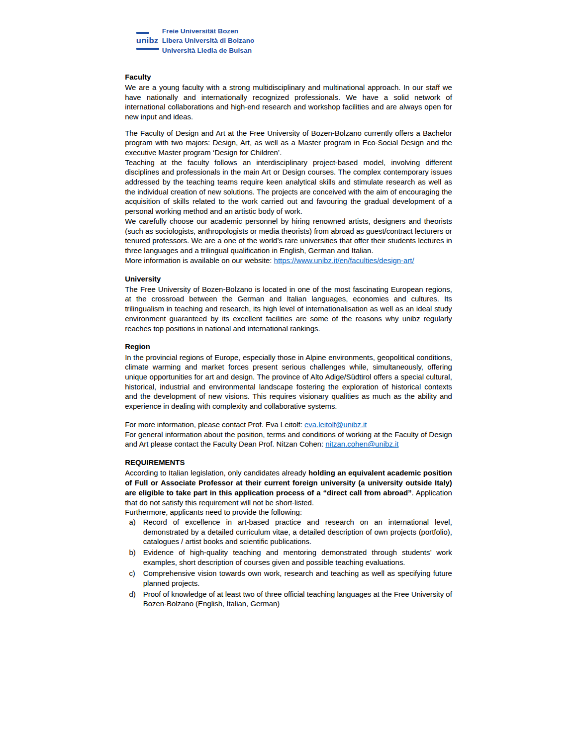unibz
Freie Universität Bozen
Libera Università di Bolzano
Università Liedia de Bulsan
Faculty
We are a young faculty with a strong multidisciplinary and multinational approach. In our staff we have nationally and internationally recognized professionals. We have a solid network of international collaborations and high-end research and workshop facilities and are always open for new input and ideas.
The Faculty of Design and Art at the Free University of Bozen-Bolzano currently offers a Bachelor program with two majors: Design, Art, as well as a Master program in Eco-Social Design and the executive Master program ‘Design for Children’.
Teaching at the faculty follows an interdisciplinary project-based model, involving different disciplines and professionals in the main Art or Design courses. The complex contemporary issues addressed by the teaching teams require keen analytical skills and stimulate research as well as the individual creation of new solutions. The projects are conceived with the aim of encouraging the acquisition of skills related to the work carried out and favouring the gradual development of a personal working method and an artistic body of work.
We carefully choose our academic personnel by hiring renowned artists, designers and theorists (such as sociologists, anthropologists or media theorists) from abroad as guest/contract lecturers or tenured professors. We are a one of the world’s rare universities that offer their students lectures in three languages and a trilingual qualification in English, German and Italian.
More information is available on our website: https://www.unibz.it/en/faculties/design-art/
University
The Free University of Bozen-Bolzano is located in one of the most fascinating European regions, at the crossroad between the German and Italian languages, economies and cultures. Its trilingualism in teaching and research, its high level of internationalisation as well as an ideal study environment guaranteed by its excellent facilities are some of the reasons why unibz regularly reaches top positions in national and international rankings.
Region
In the provincial regions of Europe, especially those in Alpine environments, geopolitical conditions, climate warming and market forces present serious challenges while, simultaneously, offering unique opportunities for art and design. The province of Alto Adige/Südtirol offers a special cultural, historical, industrial and environmental landscape fostering the exploration of historical contexts and the development of new visions. This requires visionary qualities as much as the ability and experience in dealing with complexity and collaborative systems.
For more information, please contact Prof. Eva Leitolf: eva.leitolf@unibz.it
For general information about the position, terms and conditions of working at the Faculty of Design and Art please contact the Faculty Dean Prof. Nitzan Cohen: nitzan.cohen@unibz.it
REQUIREMENTS
According to Italian legislation, only candidates already holding an equivalent academic position of Full or Associate Professor at their current foreign university (a university outside Italy) are eligible to take part in this application process of a “direct call from abroad”. Application that do not satisfy this requirement will not be short-listed.
Furthermore, applicants need to provide the following:
Record of excellence in art-based practice and research on an international level, demonstrated by a detailed curriculum vitae, a detailed description of own projects (portfolio), catalogues / artist books and scientific publications.
Evidence of high-quality teaching and mentoring demonstrated through students’ work examples, short description of courses given and possible teaching evaluations.
Comprehensive vision towards own work, research and teaching as well as specifying future planned projects.
Proof of knowledge of at least two of three official teaching languages at the Free University of Bozen-Bolzano (English, Italian, German)